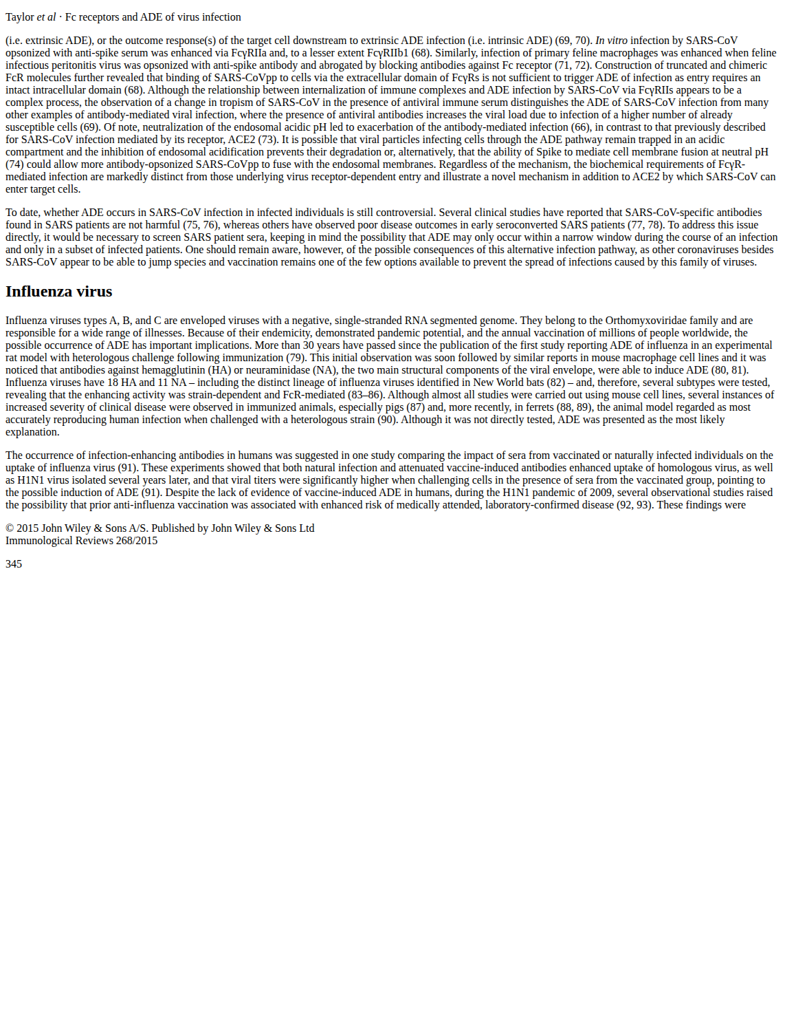Taylor et al · Fc receptors and ADE of virus infection
(i.e. extrinsic ADE), or the outcome response(s) of the target cell downstream to extrinsic ADE infection (i.e. intrinsic ADE) (69, 70). In vitro infection by SARS-CoV opsonized with anti-spike serum was enhanced via FcγRIIa and, to a lesser extent FcγRIIb1 (68). Similarly, infection of primary feline macrophages was enhanced when feline infectious peritonitis virus was opsonized with anti-spike antibody and abrogated by blocking antibodies against Fc receptor (71, 72). Construction of truncated and chimeric FcR molecules further revealed that binding of SARS-CoVpp to cells via the extracellular domain of FcγRs is not sufficient to trigger ADE of infection as entry requires an intact intracellular domain (68). Although the relationship between internalization of immune complexes and ADE infection by SARS-CoV via FcγRIIs appears to be a complex process, the observation of a change in tropism of SARS-CoV in the presence of antiviral immune serum distinguishes the ADE of SARS-CoV infection from many other examples of antibody-mediated viral infection, where the presence of antiviral antibodies increases the viral load due to infection of a higher number of already susceptible cells (69). Of note, neutralization of the endosomal acidic pH led to exacerbation of the antibody-mediated infection (66), in contrast to that previously described for SARS-CoV infection mediated by its receptor, ACE2 (73). It is possible that viral particles infecting cells through the ADE pathway remain trapped in an acidic compartment and the inhibition of endosomal acidification prevents their degradation or, alternatively, that the ability of Spike to mediate cell membrane fusion at neutral pH (74) could allow more antibody-opsonized SARS-CoVpp to fuse with the endosomal membranes. Regardless of the mechanism, the biochemical requirements of FcγR-mediated infection are markedly distinct from those underlying virus receptor-dependent entry and illustrate a novel mechanism in addition to ACE2 by which SARS-CoV can enter target cells.
To date, whether ADE occurs in SARS-CoV infection in infected individuals is still controversial. Several clinical studies have reported that SARS-CoV-specific antibodies found in SARS patients are not harmful (75, 76), whereas others have observed poor disease outcomes in early seroconverted SARS patients (77, 78). To address this issue directly, it would be necessary to screen SARS patient sera, keeping in mind the possibility that ADE may only occur within a narrow window during the course of an infection and only in a subset of infected patients. One should remain aware, however, of the possible consequences of this alternative infection pathway, as other coronaviruses besides SARS-CoV appear to be able to jump species and vaccination remains one of the few options available to prevent the spread of infections caused by this family of viruses.
Influenza virus
Influenza viruses types A, B, and C are enveloped viruses with a negative, single-stranded RNA segmented genome. They belong to the Orthomyxoviridae family and are responsible for a wide range of illnesses. Because of their endemicity, demonstrated pandemic potential, and the annual vaccination of millions of people worldwide, the possible occurrence of ADE has important implications. More than 30 years have passed since the publication of the first study reporting ADE of influenza in an experimental rat model with heterologous challenge following immunization (79). This initial observation was soon followed by similar reports in mouse macrophage cell lines and it was noticed that antibodies against hemagglutinin (HA) or neuraminidase (NA), the two main structural components of the viral envelope, were able to induce ADE (80, 81). Influenza viruses have 18 HA and 11 NA – including the distinct lineage of influenza viruses identified in New World bats (82) – and, therefore, several subtypes were tested, revealing that the enhancing activity was strain-dependent and FcR-mediated (83–86). Although almost all studies were carried out using mouse cell lines, several instances of increased severity of clinical disease were observed in immunized animals, especially pigs (87) and, more recently, in ferrets (88, 89), the animal model regarded as most accurately reproducing human infection when challenged with a heterologous strain (90). Although it was not directly tested, ADE was presented as the most likely explanation.
The occurrence of infection-enhancing antibodies in humans was suggested in one study comparing the impact of sera from vaccinated or naturally infected individuals on the uptake of influenza virus (91). These experiments showed that both natural infection and attenuated vaccine-induced antibodies enhanced uptake of homologous virus, as well as H1N1 virus isolated several years later, and that viral titers were significantly higher when challenging cells in the presence of sera from the vaccinated group, pointing to the possible induction of ADE (91). Despite the lack of evidence of vaccine-induced ADE in humans, during the H1N1 pandemic of 2009, several observational studies raised the possibility that prior anti-influenza vaccination was associated with enhanced risk of medically attended, laboratory-confirmed disease (92, 93). These findings were
© 2015 John Wiley & Sons A/S. Published by John Wiley & Sons Ltd
Immunological Reviews 268/2015
345